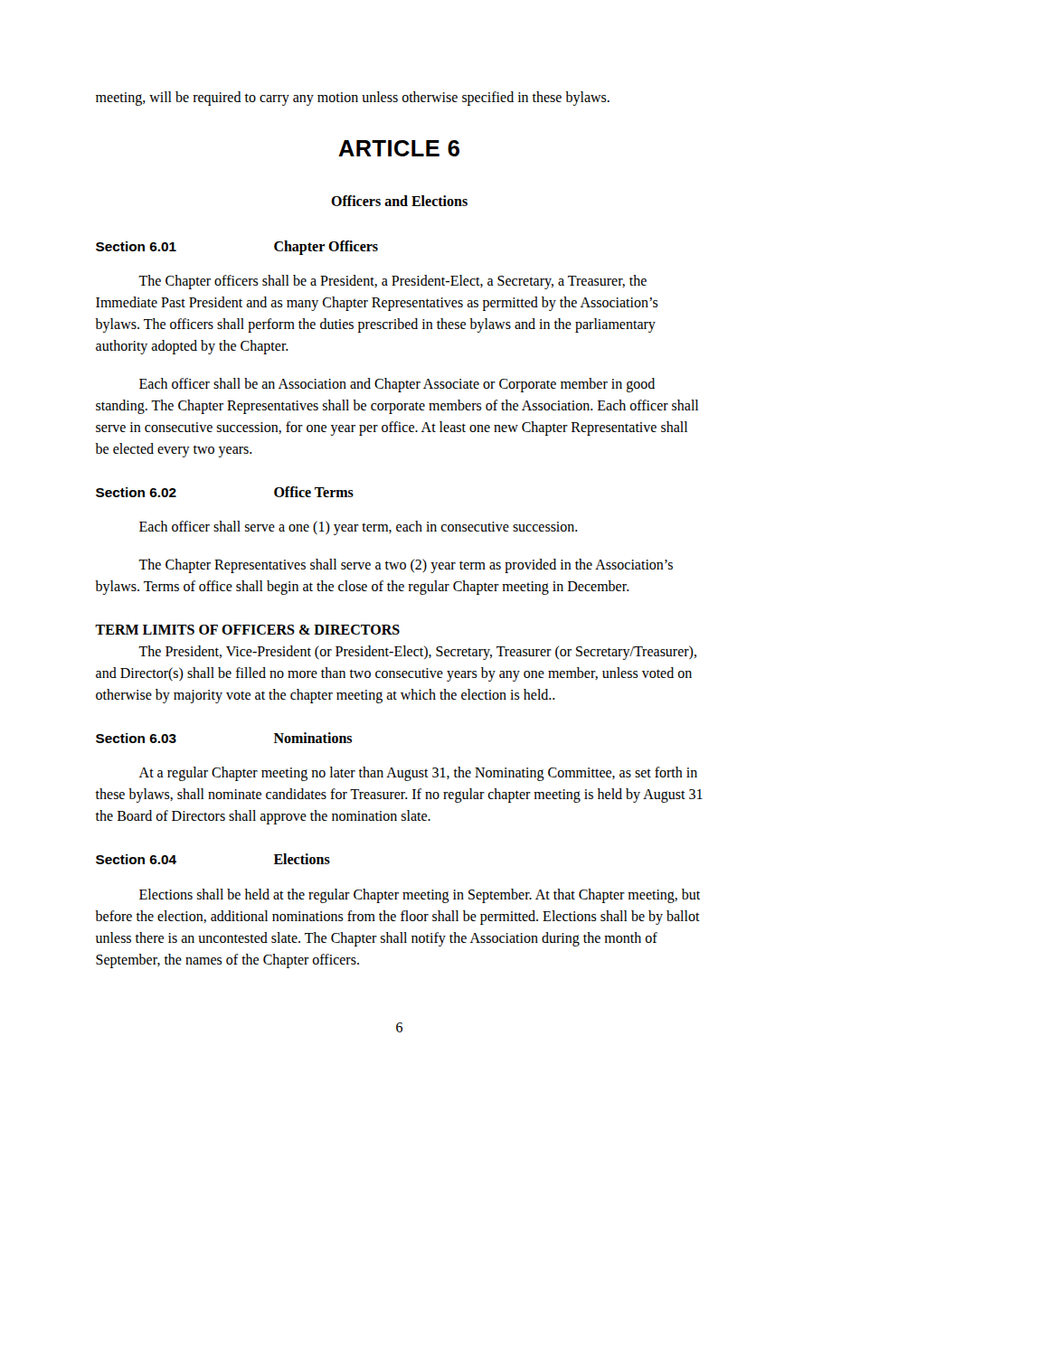meeting, will be required to carry any motion unless otherwise specified in these bylaws.
ARTICLE 6
Officers and Elections
Section 6.01 Chapter Officers
The Chapter officers shall be a President, a President-Elect, a Secretary, a Treasurer, the Immediate Past President and as many Chapter Representatives as permitted by the Association’s bylaws. The officers shall perform the duties prescribed in these bylaws and in the parliamentary authority adopted by the Chapter.
Each officer shall be an Association and Chapter Associate or Corporate member in good standing. The Chapter Representatives shall be corporate members of the Association. Each officer shall serve in consecutive succession, for one year per office. At least one new Chapter Representative shall be elected every two years.
Section 6.02 Office Terms
Each officer shall serve a one (1) year term, each in consecutive succession.
The Chapter Representatives shall serve a two (2) year term as provided in the Association’s bylaws. Terms of office shall begin at the close of the regular Chapter meeting in December.
TERM LIMITS OF OFFICERS & DIRECTORS
The President, Vice-President (or President-Elect), Secretary, Treasurer (or Secretary/Treasurer), and Director(s) shall be filled no more than two consecutive years by any one member, unless voted on otherwise by majority vote at the chapter meeting at which the election is held..
Section 6.03 Nominations
At a regular Chapter meeting no later than August 31, the Nominating Committee, as set forth in these bylaws, shall nominate candidates for Treasurer. If no regular chapter meeting is held by August 31 the Board of Directors shall approve the nomination slate.
Section 6.04 Elections
Elections shall be held at the regular Chapter meeting in September. At that Chapter meeting, but before the election, additional nominations from the floor shall be permitted. Elections shall be by ballot unless there is an uncontested slate. The Chapter shall notify the Association during the month of September, the names of the Chapter officers.
6